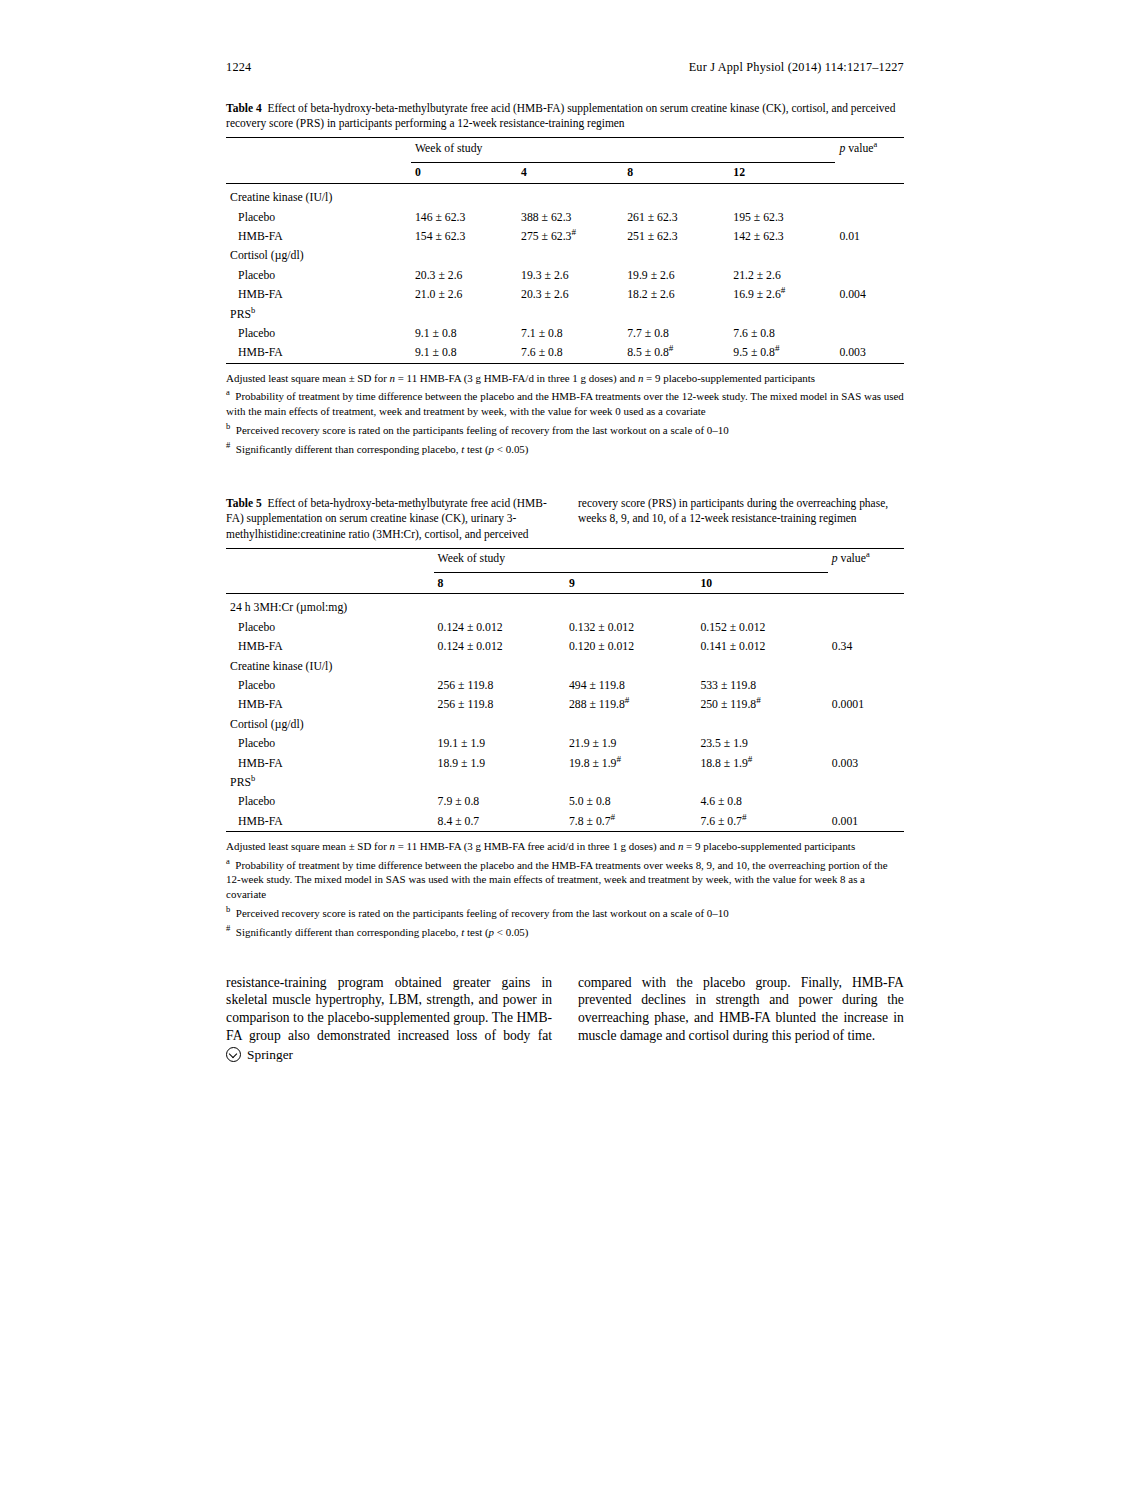1224
Eur J Appl Physiol (2014) 114:1217–1227
Table 4 Effect of beta-hydroxy-beta-methylbutyrate free acid (HMB-FA) supplementation on serum creatine kinase (CK), cortisol, and perceived recovery score (PRS) in participants performing a 12-week resistance-training regimen
| | Week of study | p value a |
| --- | --- | --- |
| | 0 | 4 | 8 | 12 | |
| Creatine kinase (IU/l) | | | | | |
| Placebo | 146 ± 62.3 | 388 ± 62.3 | 261 ± 62.3 | 195 ± 62.3 | |
| HMB-FA | 154 ± 62.3 | 275 ± 62.3 # | 251 ± 62.3 | 142 ± 62.3 | 0.01 |
| Cortisol (µg/dl) | | | | | |
| Placebo | 20.3 ± 2.6 | 19.3 ± 2.6 | 19.9 ± 2.6 | 21.2 ± 2.6 | |
| HMB-FA | 21.0 ± 2.6 | 20.3 ± 2.6 | 18.2 ± 2.6 | 16.9 ± 2.6 # | 0.004 |
| PRS b | | | | | |
| Placebo | 9.1 ± 0.8 | 7.1 ± 0.8 | 7.7 ± 0.8 | 7.6 ± 0.8 | |
| HMB-FA | 9.1 ± 0.8 | 7.6 ± 0.8 | 8.5 ± 0.8 # | 9.5 ± 0.8 # | 0.003 |
Adjusted least square mean ± SD for n = 11 HMB-FA (3 g HMB-FA/d in three 1 g doses) and n = 9 placebo-supplemented participants
a Probability of treatment by time difference between the placebo and the HMB-FA treatments over the 12-week study. The mixed model in SAS was used with the main effects of treatment, week and treatment by week, with the value for week 0 used as a covariate
b Perceived recovery score is rated on the participants feeling of recovery from the last workout on a scale of 0–10
# Significantly different than corresponding placebo, t test (p < 0.05)
Table 5 Effect of beta-hydroxy-beta-methylbutyrate free acid (HMB-FA) supplementation on serum creatine kinase (CK), urinary 3-methylhistidine:creatinine ratio (3MH:Cr), cortisol, and perceived recovery score (PRS) in participants during the overreaching phase, weeks 8, 9, and 10, of a 12-week resistance-training regimen
| | Week of study | p value a |
| --- | --- | --- |
| | 8 | 9 | 10 | |
| 24 h 3MH:Cr (µmol:mg) | | | | |
| Placebo | 0.124 ± 0.012 | 0.132 ± 0.012 | 0.152 ± 0.012 | |
| HMB-FA | 0.124 ± 0.012 | 0.120 ± 0.012 | 0.141 ± 0.012 | 0.34 |
| Creatine kinase (IU/l) | | | | |
| Placebo | 256 ± 119.8 | 494 ± 119.8 | 533 ± 119.8 | |
| HMB-FA | 256 ± 119.8 | 288 ± 119.8 # | 250 ± 119.8 # | 0.0001 |
| Cortisol (µg/dl) | | | | |
| Placebo | 19.1 ± 1.9 | 21.9 ± 1.9 | 23.5 ± 1.9 | |
| HMB-FA | 18.9 ± 1.9 | 19.8 ± 1.9 # | 18.8 ± 1.9 # | 0.003 |
| PRS b | | | | |
| Placebo | 7.9 ± 0.8 | 5.0 ± 0.8 | 4.6 ± 0.8 | |
| HMB-FA | 8.4 ± 0.7 | 7.8 ± 0.7 # | 7.6 ± 0.7 # | 0.001 |
Adjusted least square mean ± SD for n = 11 HMB-FA (3 g HMB-FA free acid/d in three 1 g doses) and n = 9 placebo-supplemented participants
a Probability of treatment by time difference between the placebo and the HMB-FA treatments over weeks 8, 9, and 10, the overreaching portion of the 12-week study. The mixed model in SAS was used with the main effects of treatment, week and treatment by week, with the value for week 8 as a covariate
b Perceived recovery score is rated on the participants feeling of recovery from the last workout on a scale of 0–10
# Significantly different than corresponding placebo, t test (p < 0.05)
resistance-training program obtained greater gains in skeletal muscle hypertrophy, LBM, strength, and power in comparison to the placebo-supplemented group. The HMB-FA group also demonstrated increased loss of body fat compared with the placebo group. Finally, HMB-FA prevented declines in strength and power during the overreaching phase, and HMB-FA blunted the increase in muscle damage and cortisol during this period of time.
Springer